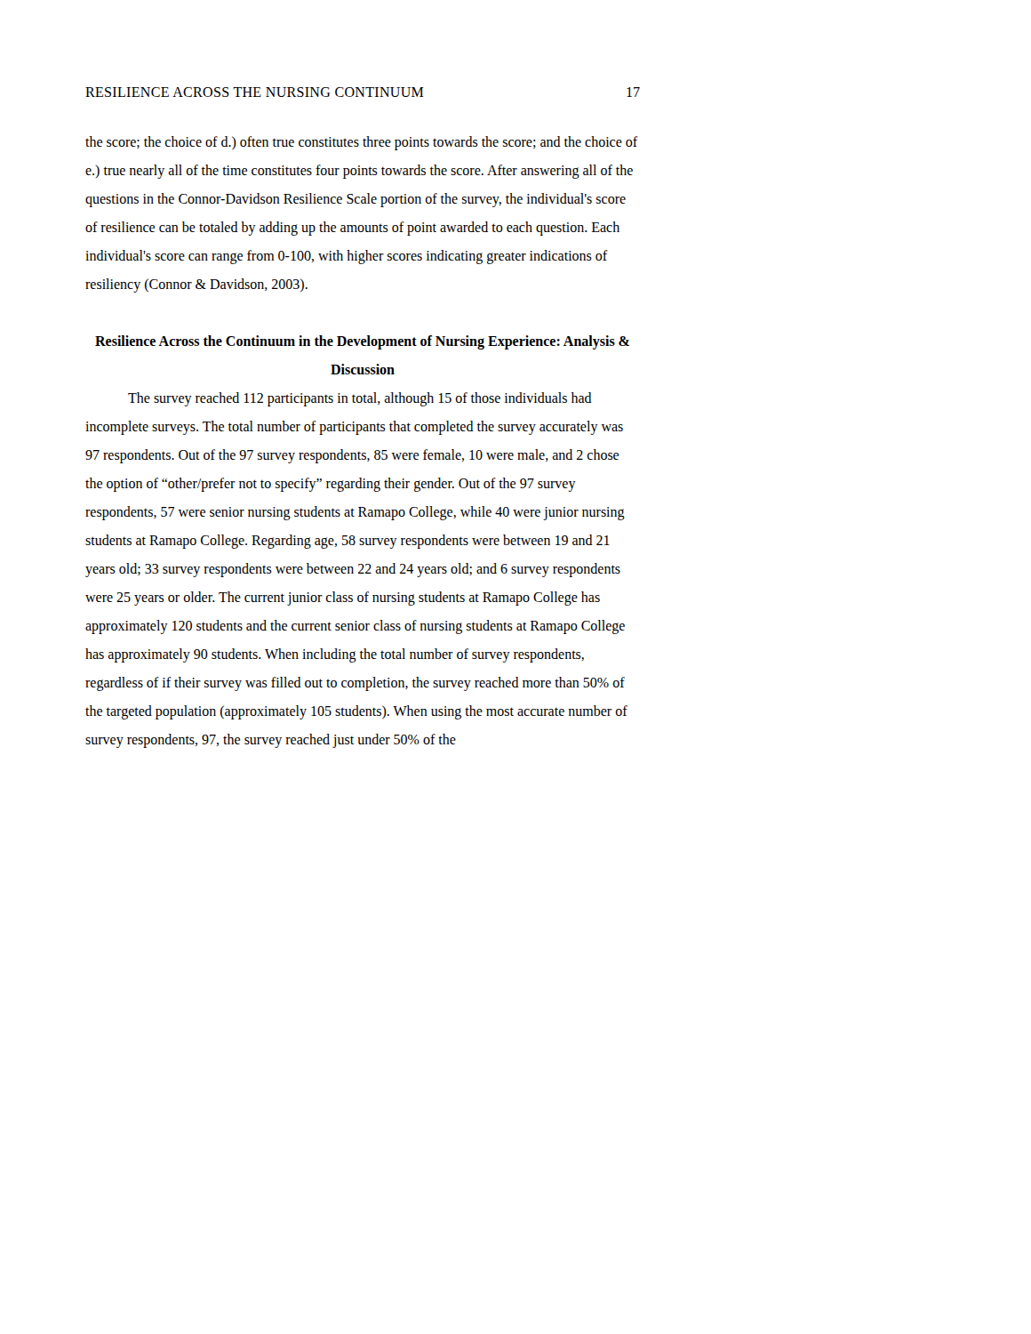Resilience Across the Nursing Continuum 17
the score; the choice of d.) often true constitutes three points towards the score; and the choice of e.) true nearly all of the time constitutes four points towards the score. After answering all of the questions in the Connor-Davidson Resilience Scale portion of the survey, the individual's score of resilience can be totaled by adding up the amounts of point awarded to each question. Each individual's score can range from 0-100, with higher scores indicating greater indications of resiliency (Connor & Davidson, 2003).
Resilience Across the Continuum in the Development of Nursing Experience: Analysis & Discussion
The survey reached 112 participants in total, although 15 of those individuals had incomplete surveys. The total number of participants that completed the survey accurately was 97 respondents. Out of the 97 survey respondents, 85 were female, 10 were male, and 2 chose the option of “other/prefer not to specify” regarding their gender. Out of the 97 survey respondents, 57 were senior nursing students at Ramapo College, while 40 were junior nursing students at Ramapo College. Regarding age, 58 survey respondents were between 19 and 21 years old; 33 survey respondents were between 22 and 24 years old; and 6 survey respondents were 25 years or older. The current junior class of nursing students at Ramapo College has approximately 120 students and the current senior class of nursing students at Ramapo College has approximately 90 students. When including the total number of survey respondents, regardless of if their survey was filled out to completion, the survey reached more than 50% of the targeted population (approximately 105 students). When using the most accurate number of survey respondents, 97, the survey reached just under 50% of the